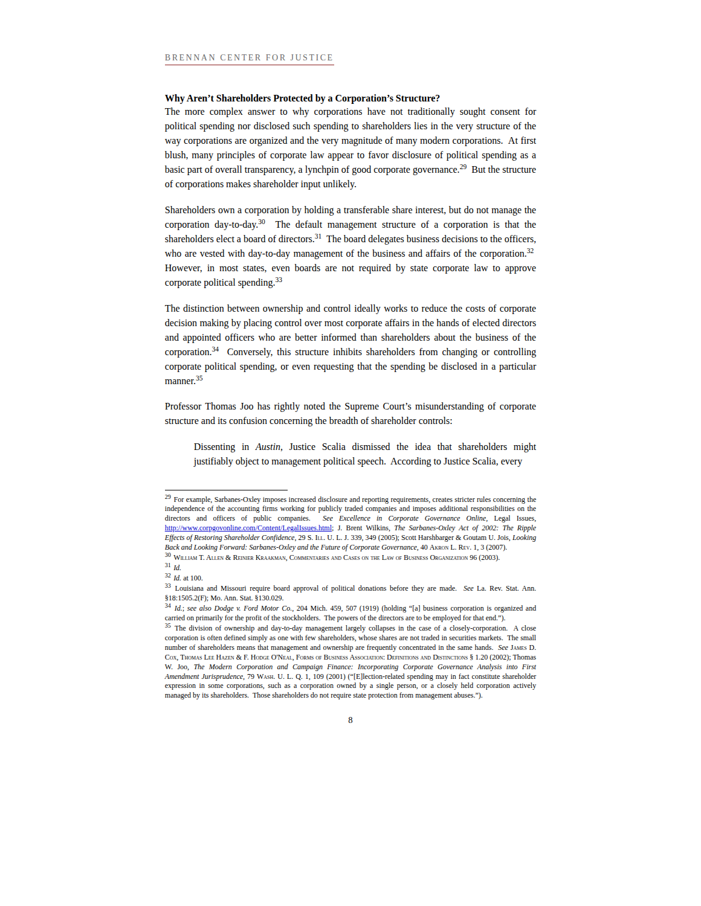BRENNAN CENTER FOR JUSTICE
Why Aren’t Shareholders Protected by a Corporation’s Structure?
The more complex answer to why corporations have not traditionally sought consent for political spending nor disclosed such spending to shareholders lies in the very structure of the way corporations are organized and the very magnitude of many modern corporations. At first blush, many principles of corporate law appear to favor disclosure of political spending as a basic part of overall transparency, a lynchpin of good corporate governance.29 But the structure of corporations makes shareholder input unlikely.
Shareholders own a corporation by holding a transferable share interest, but do not manage the corporation day-to-day.30 The default management structure of a corporation is that the shareholders elect a board of directors.31 The board delegates business decisions to the officers, who are vested with day-to-day management of the business and affairs of the corporation.32 However, in most states, even boards are not required by state corporate law to approve corporate political spending.33
The distinction between ownership and control ideally works to reduce the costs of corporate decision making by placing control over most corporate affairs in the hands of elected directors and appointed officers who are better informed than shareholders about the business of the corporation.34 Conversely, this structure inhibits shareholders from changing or controlling corporate political spending, or even requesting that the spending be disclosed in a particular manner.35
Professor Thomas Joo has rightly noted the Supreme Court’s misunderstanding of corporate structure and its confusion concerning the breadth of shareholder controls:
Dissenting in Austin, Justice Scalia dismissed the idea that shareholders might justifiably object to management political speech. According to Justice Scalia, every
29 For example, Sarbanes-Oxley imposes increased disclosure and reporting requirements, creates stricter rules concerning the independence of the accounting firms working for publicly traded companies and imposes additional responsibilities on the directors and officers of public companies. See Excellence in Corporate Governance Online, Legal Issues, http://www.corpgovonline.com/Content/LegalIssues.html; J. Brent Wilkins, The Sarbanes-Oxley Act of 2002: The Ripple Effects of Restoring Shareholder Confidence, 29 S. Ill. U. L. J. 339, 349 (2005); Scott Harshbarger & Goutam U. Jois, Looking Back and Looking Forward: Sarbanes-Oxley and the Future of Corporate Governance, 40 Akron L. Rev. 1, 3 (2007).
30 William T. Allen & Reinier Kraakman, Commentaries and Cases on the Law of Business Organization 96 (2003).
31 Id.
32 Id. at 100.
33 Louisiana and Missouri require board approval of political donations before they are made. See La. Rev. Stat. Ann. §18:1505.2(F); Mo. Ann. Stat. §130.029.
34 Id.; see also Dodge v. Ford Motor Co., 204 Mich. 459, 507 (1919) (holding “[a] business corporation is organized and carried on primarily for the profit of the stockholders. The powers of the directors are to be employed for that end.”).
35 The division of ownership and day-to-day management largely collapses in the case of a closely-corporation. A close corporation is often defined simply as one with few shareholders, whose shares are not traded in securities markets. The small number of shareholders means that management and ownership are frequently concentrated in the same hands. See James D. Cox, Thomas Lee Hazen & F. Hodge O'Neal, Forms of Business Association: Definitions and Distinctions § 1.20 (2002); Thomas W. Joo, The Modern Corporation and Campaign Finance: Incorporating Corporate Governance Analysis into First Amendment Jurisprudence, 79 Wash. U. L. Q. 1, 109 (2001) (“[E]lection-related spending may in fact constitute shareholder expression in some corporations, such as a corporation owned by a single person, or a closely held corporation actively managed by its shareholders. Those shareholders do not require state protection from management abuses.”).
8